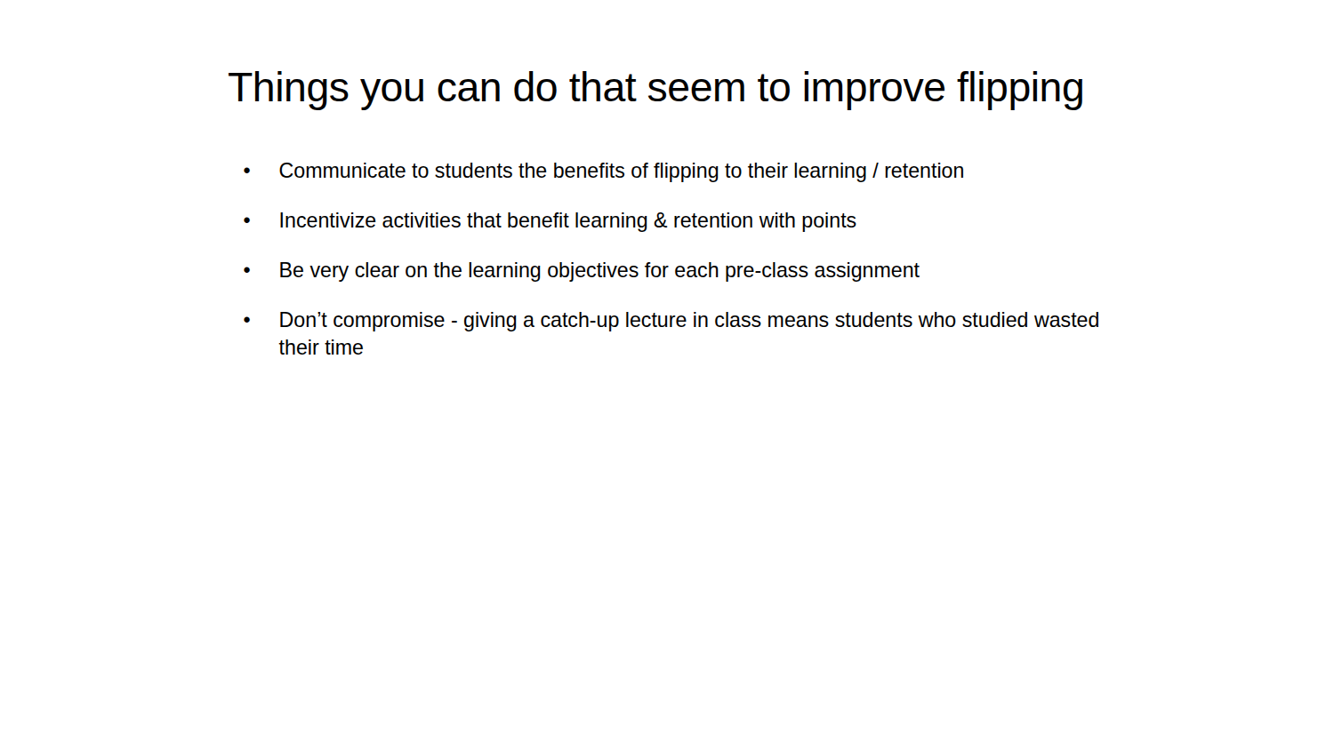Things you can do that seem to improve flipping
Communicate to students the benefits of flipping to their learning / retention
Incentivize activities that benefit learning & retention with points
Be very clear on the learning objectives for each pre-class assignment
Don’t compromise - giving a catch-up lecture in class means students who studied wasted their time